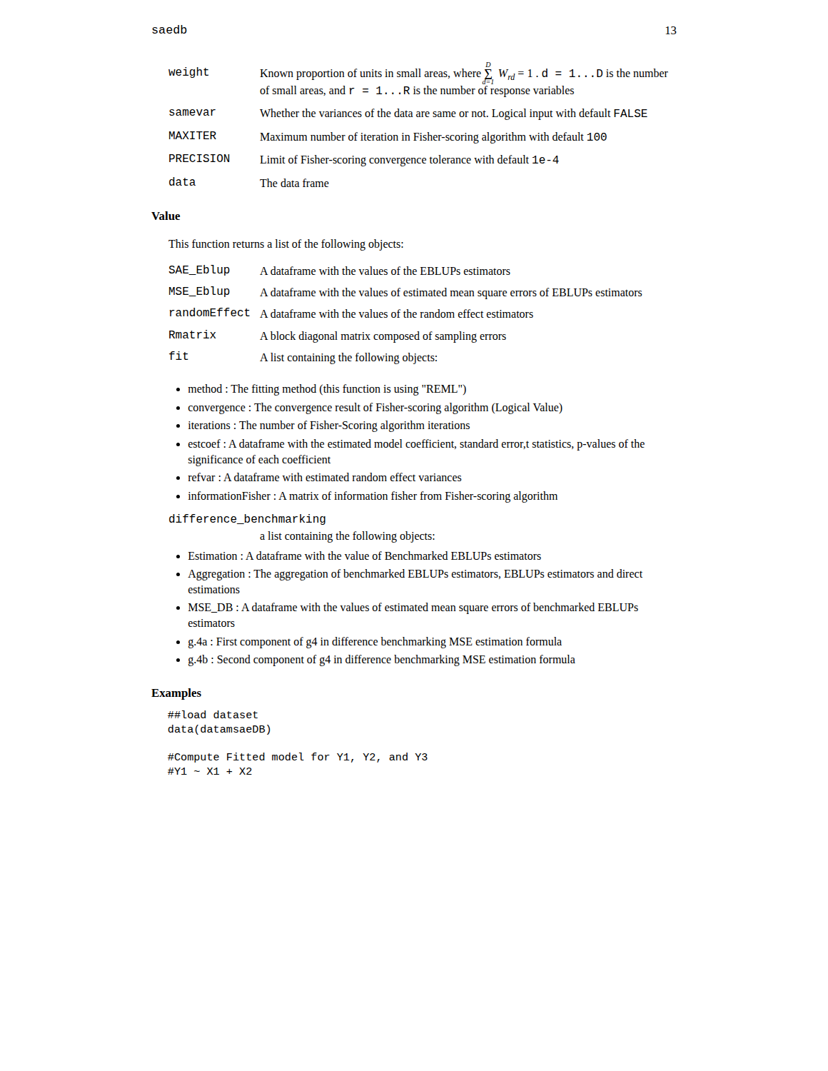saedb 13
weight
Known proportion of units in small areas, where ΣDd=1 Wrd = 1 . d = 1...D is the number of small areas, and r = 1...R is the number of response variables
samevar
Whether the variances of the data are same or not. Logical input with default FALSE
MAXITER
Maximum number of iteration in Fisher-scoring algorithm with default 100
PRECISION
Limit of Fisher-scoring convergence tolerance with default 1e-4
data
The data frame
Value
This function returns a list of the following objects:
SAE_Eblup
A dataframe with the values of the EBLUPs estimators
MSE_Eblup
A dataframe with the values of estimated mean square errors of EBLUPs estimators
randomEffect
A dataframe with the values of the random effect estimators
Rmatrix
A block diagonal matrix composed of sampling errors
fit
A list containing the following objects:
method : The fitting method (this function is using "REML")
convergence : The convergence result of Fisher-scoring algorithm (Logical Value)
iterations : The number of Fisher-Scoring algorithm iterations
estcoef : A dataframe with the estimated model coefficient, standard error,t statistics, p-values of the significance of each coefficient
refvar : A dataframe with estimated random effect variances
informationFisher : A matrix of information fisher from Fisher-scoring algorithm
difference_benchmarking
a list containing the following objects:
Estimation : A dataframe with the value of Benchmarked EBLUPs estimators
Aggregation : The aggregation of benchmarked EBLUPs estimators, EBLUPs estimators and direct estimations
MSE_DB : A dataframe with the values of estimated mean square errors of benchmarked EBLUPs estimators
g.4a : First component of g4 in difference benchmarking MSE estimation formula
g.4b : Second component of g4 in difference benchmarking MSE estimation formula
Examples
##load dataset
data(datamsaeDB)

#Compute Fitted model for Y1, Y2, and Y3
#Y1 ~ X1 + X2